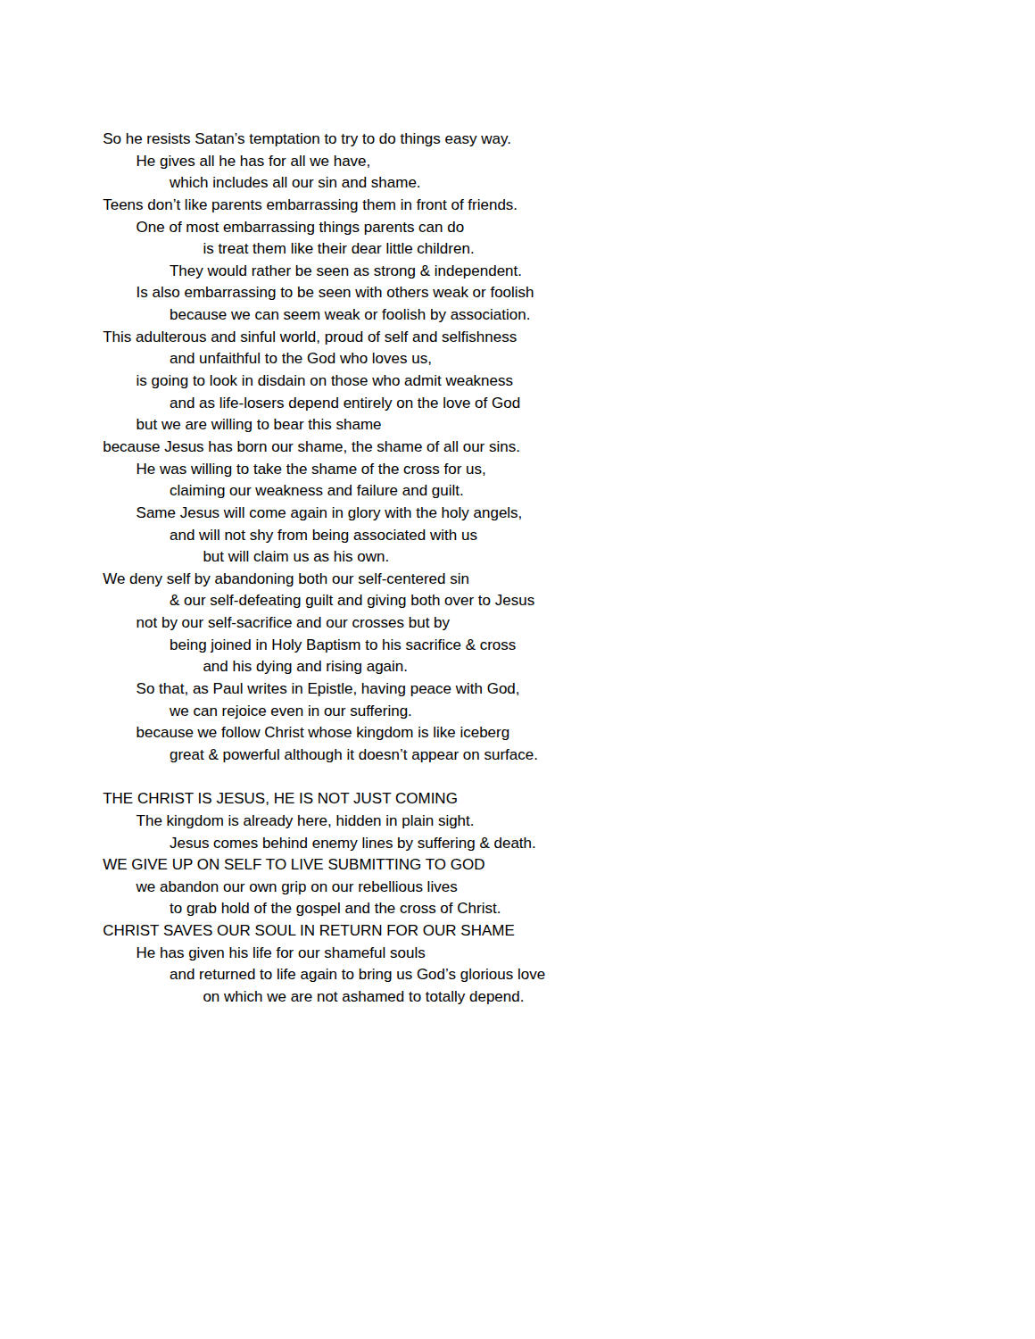So he resists Satan’s temptation to try to do things easy way.
He gives all he has for all we have,
which includes all our sin and shame.
Teens don’t like parents embarrassing them in front of friends.
One of most embarrassing things parents can do
is treat them like their dear little children.
They would rather be seen as strong & independent.
Is also embarrassing to be seen with others weak or foolish
because we can seem weak or foolish by association.
This adulterous and sinful world, proud of self and selfishness
and unfaithful to the God who loves us,
is going to look in disdain on those who admit weakness
and as life-losers depend entirely on the love of God
but we are willing to bear this shame
because Jesus has born our shame, the shame of all our sins.
He was willing to take the shame of the cross for us,
claiming our weakness and failure and guilt.
Same Jesus will come again in glory with the holy angels,
and will not shy from being associated with us
but will claim us as his own.
We deny self by abandoning both our self-centered sin
& our self-defeating guilt and giving both over to Jesus
not by our self-sacrifice and our crosses but by
being joined in Holy Baptism to his sacrifice & cross
and his dying and rising again.
So that, as Paul writes in Epistle, having peace with God,
we can rejoice even in our suffering.
because we follow Christ whose kingdom is like iceberg
great & powerful although it doesn’t appear on surface.
THE CHRIST IS JESUS, HE IS NOT JUST COMING
The kingdom is already here, hidden in plain sight.
Jesus comes behind enemy lines by suffering & death.
WE GIVE UP ON SELF TO LIVE SUBMITTING TO GOD
we abandon our own grip on our rebellious lives
to grab hold of the gospel and the cross of Christ.
CHRIST SAVES OUR SOUL IN RETURN FOR OUR SHAME
He has given his life for our shameful souls
and returned to life again to bring us God’s glorious love
on which we are not ashamed to totally depend.